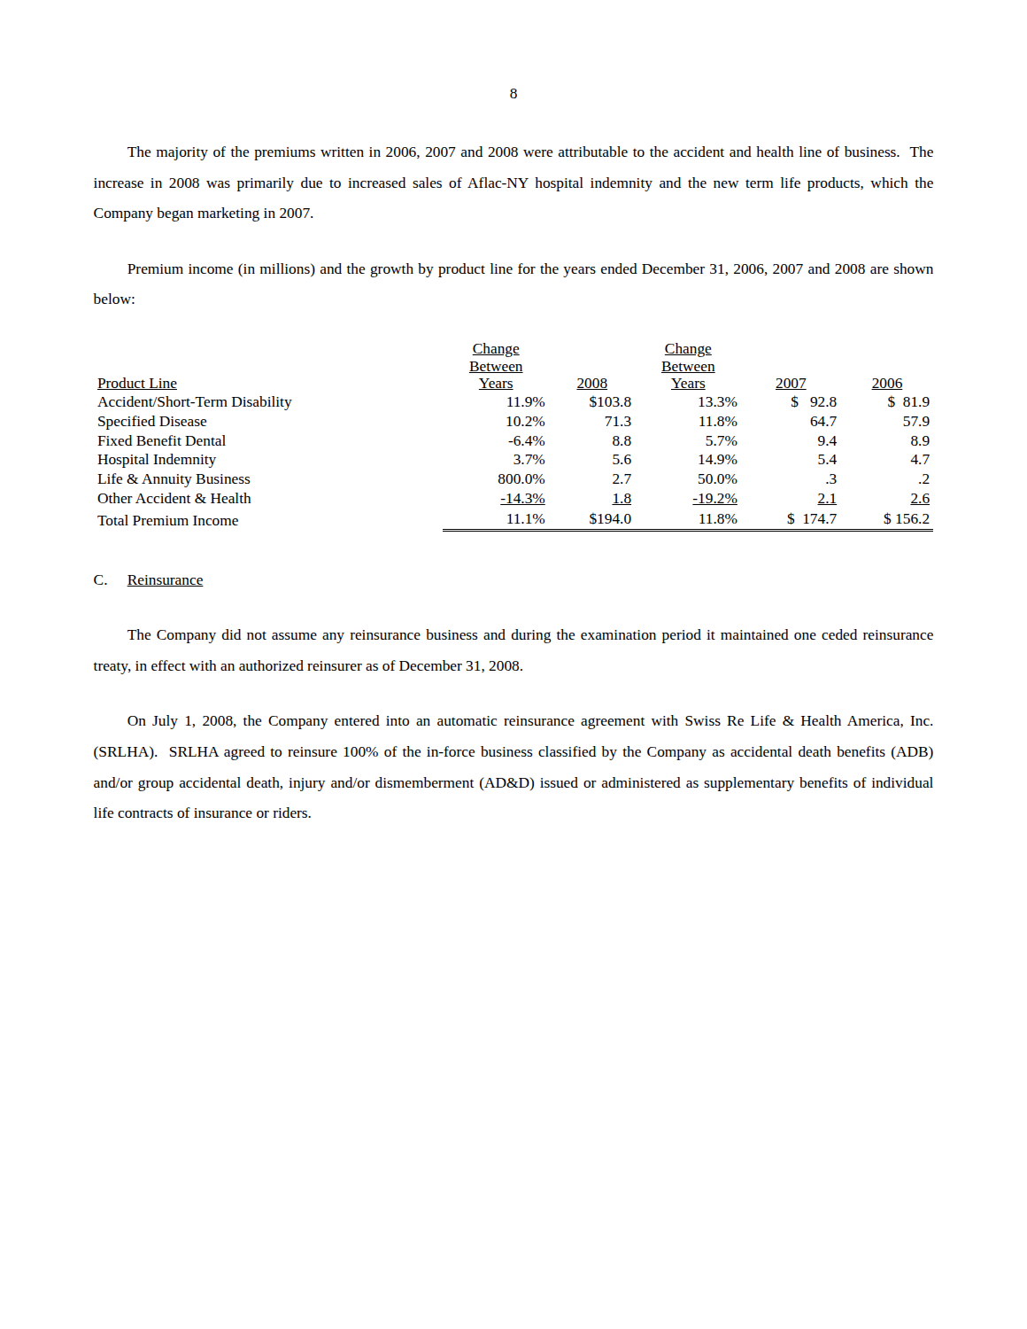8
The majority of the premiums written in 2006, 2007 and 2008 were attributable to the accident and health line of business. The increase in 2008 was primarily due to increased sales of Aflac-NY hospital indemnity and the new term life products, which the Company began marketing in 2007.
Premium income (in millions) and the growth by product line for the years ended December 31, 2006, 2007 and 2008 are shown below:
| Product Line | Change Between Years | 2008 | Change Between Years | 2007 | 2006 |
| --- | --- | --- | --- | --- | --- |
| Accident/Short-Term Disability | 11.9% | $103.8 | 13.3% | $ 92.8 | $ 81.9 |
| Specified Disease | 10.2% | 71.3 | 11.8% | 64.7 | 57.9 |
| Fixed Benefit Dental | -6.4% | 8.8 | 5.7% | 9.4 | 8.9 |
| Hospital Indemnity | 3.7% | 5.6 | 14.9% | 5.4 | 4.7 |
| Life & Annuity Business | 800.0% | 2.7 | 50.0% | .3 | .2 |
| Other Accident & Health | -14.3% | 1.8 | -19.2% | 2.1 | 2.6 |
| Total Premium Income | 11.1% | $194.0 | 11.8% | $ 174.7 | $ 156.2 |
C. Reinsurance
The Company did not assume any reinsurance business and during the examination period it maintained one ceded reinsurance treaty, in effect with an authorized reinsurer as of December 31, 2008.
On July 1, 2008, the Company entered into an automatic reinsurance agreement with Swiss Re Life & Health America, Inc. (SRLHA). SRLHA agreed to reinsure 100% of the in-force business classified by the Company as accidental death benefits (ADB) and/or group accidental death, injury and/or dismemberment (AD&D) issued or administered as supplementary benefits of individual life contracts of insurance or riders.